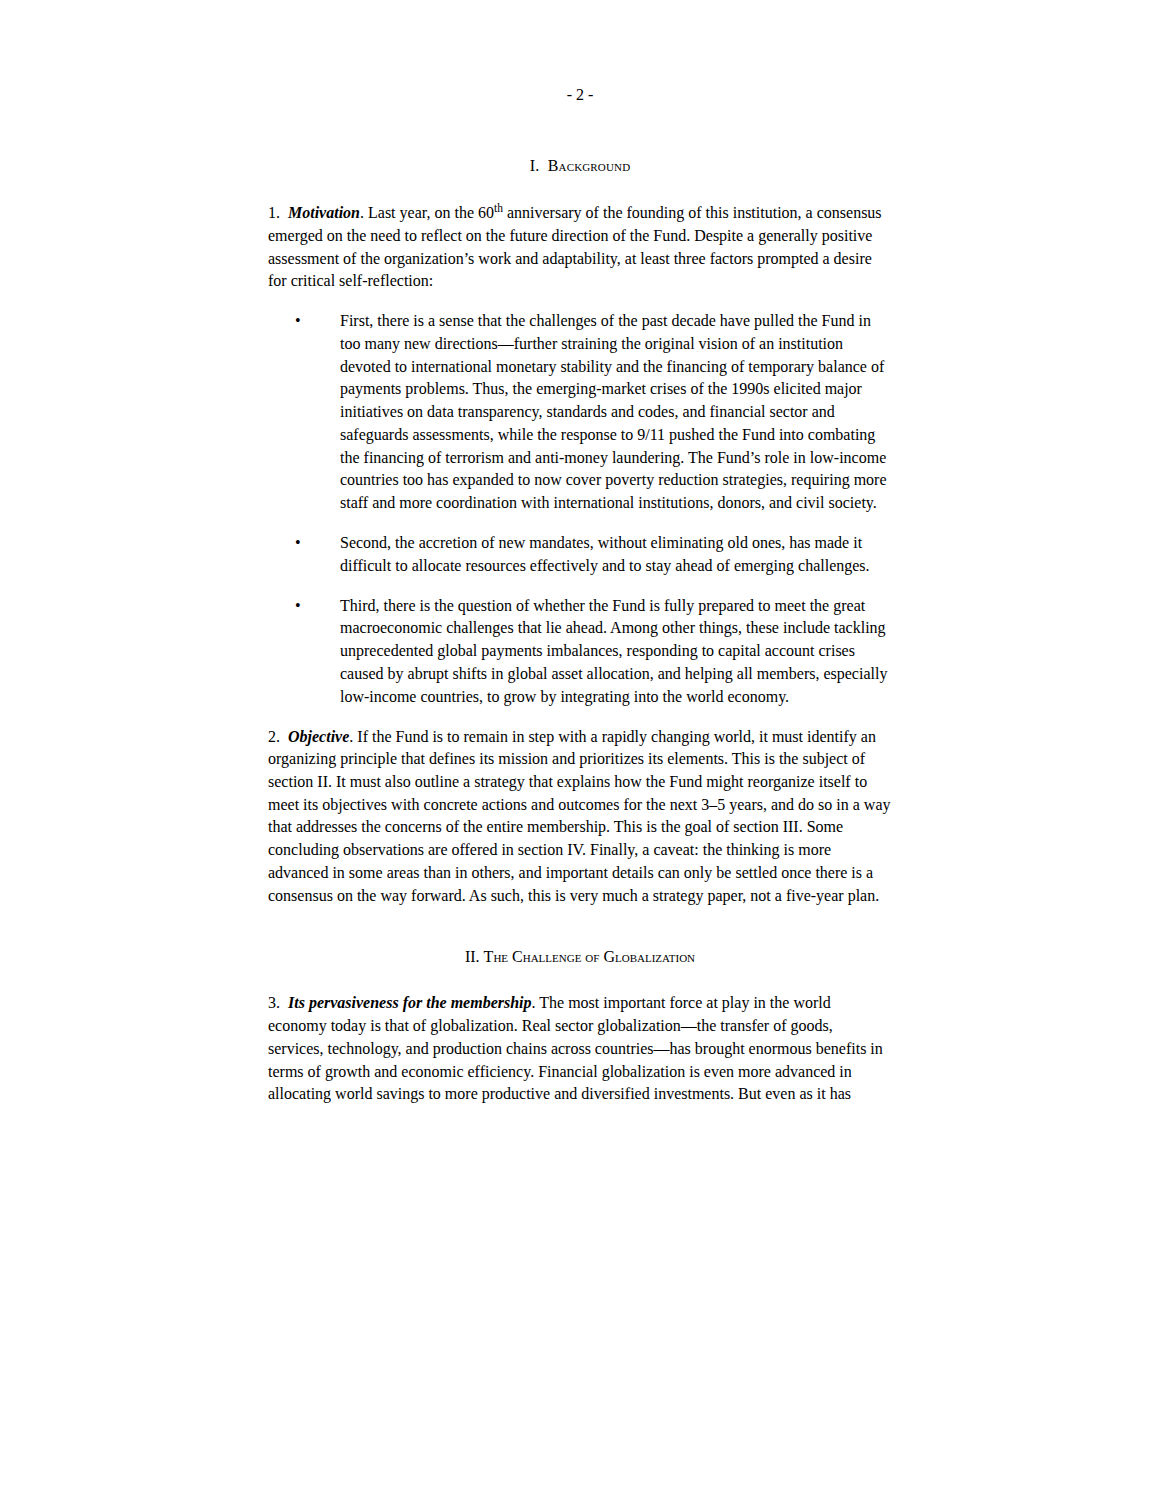- 2 -
I. Background
1. Motivation. Last year, on the 60th anniversary of the founding of this institution, a consensus emerged on the need to reflect on the future direction of the Fund. Despite a generally positive assessment of the organization’s work and adaptability, at least three factors prompted a desire for critical self-reflection:
First, there is a sense that the challenges of the past decade have pulled the Fund in too many new directions—further straining the original vision of an institution devoted to international monetary stability and the financing of temporary balance of payments problems. Thus, the emerging-market crises of the 1990s elicited major initiatives on data transparency, standards and codes, and financial sector and safeguards assessments, while the response to 9/11 pushed the Fund into combating the financing of terrorism and anti-money laundering. The Fund’s role in low-income countries too has expanded to now cover poverty reduction strategies, requiring more staff and more coordination with international institutions, donors, and civil society.
Second, the accretion of new mandates, without eliminating old ones, has made it difficult to allocate resources effectively and to stay ahead of emerging challenges.
Third, there is the question of whether the Fund is fully prepared to meet the great macroeconomic challenges that lie ahead. Among other things, these include tackling unprecedented global payments imbalances, responding to capital account crises caused by abrupt shifts in global asset allocation, and helping all members, especially low-income countries, to grow by integrating into the world economy.
2. Objective. If the Fund is to remain in step with a rapidly changing world, it must identify an organizing principle that defines its mission and prioritizes its elements. This is the subject of section II. It must also outline a strategy that explains how the Fund might reorganize itself to meet its objectives with concrete actions and outcomes for the next 3–5 years, and do so in a way that addresses the concerns of the entire membership. This is the goal of section III. Some concluding observations are offered in section IV. Finally, a caveat: the thinking is more advanced in some areas than in others, and important details can only be settled once there is a consensus on the way forward. As such, this is very much a strategy paper, not a five-year plan.
II. The Challenge of Globalization
3. Its pervasiveness for the membership. The most important force at play in the world economy today is that of globalization. Real sector globalization—the transfer of goods, services, technology, and production chains across countries—has brought enormous benefits in terms of growth and economic efficiency. Financial globalization is even more advanced in allocating world savings to more productive and diversified investments. But even as it has